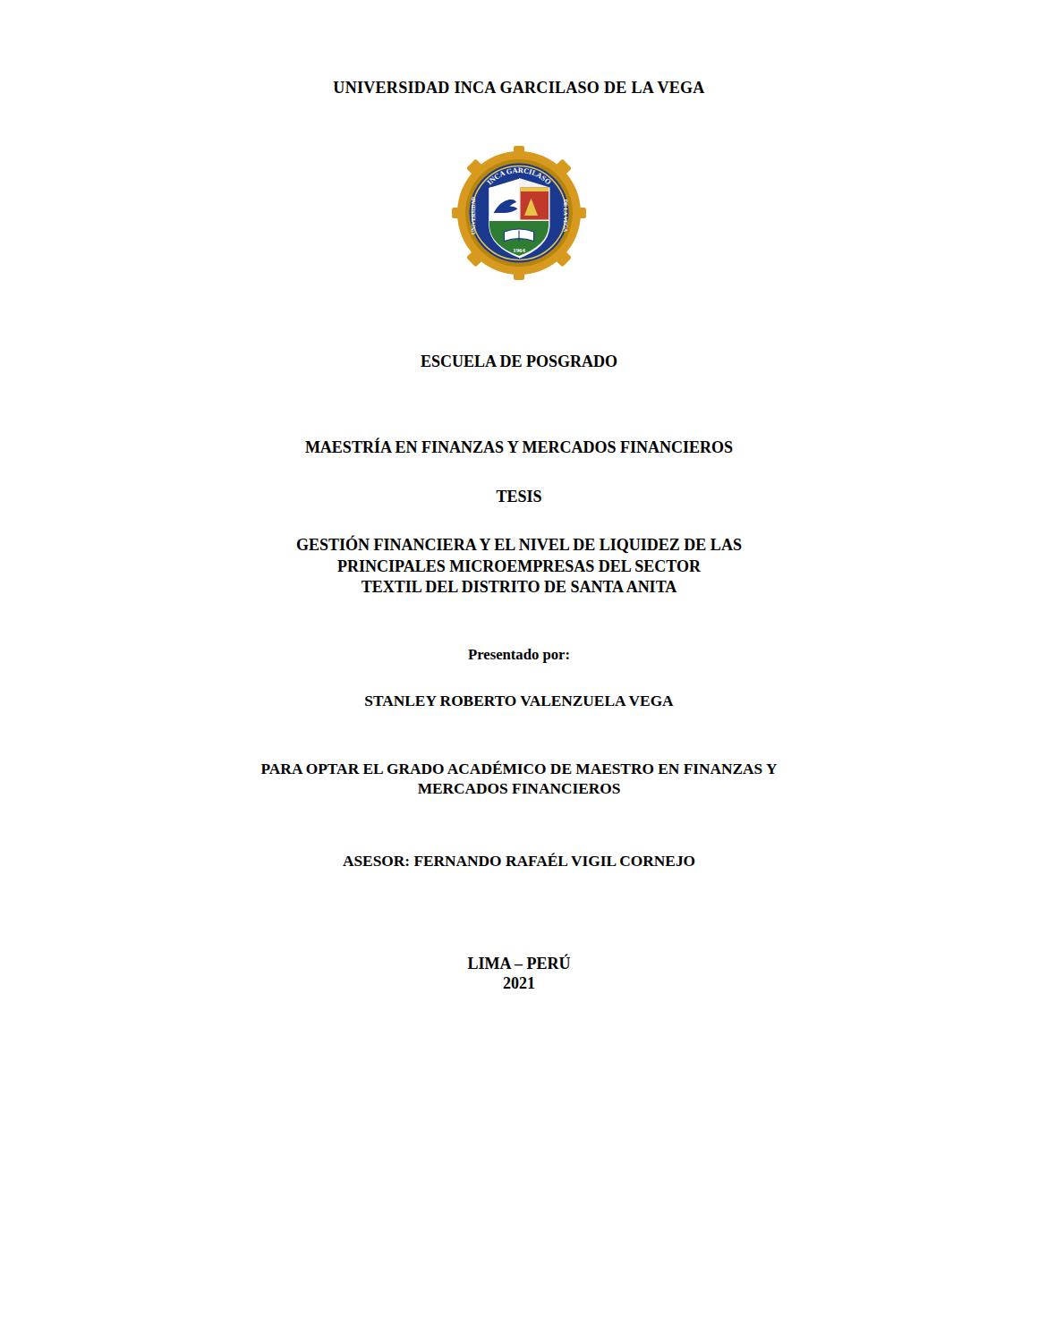UNIVERSIDAD INCA GARCILASO DE LA VEGA
INCA GARCILASO 1964 UNIVERSIDAD DE LA VEGA
ESCUELA DE POSGRADO
MAESTRÍA EN FINANZAS Y MERCADOS FINANCIEROS
TESIS
GESTIÓN FINANCIERA Y EL NIVEL DE LIQUIDEZ DE LAS
PRINCIPALES MICROEMPRESAS DEL SECTOR
TEXTIL DEL DISTRITO DE SANTA ANITA
Presentado por:
STANLEY ROBERTO VALENZUELA VEGA
PARA OPTAR EL GRADO ACADÉMICO DE MAESTRO EN FINANZAS Y
MERCADOS FINANCIEROS
ASESOR: FERNANDO RAFAÉL VIGIL CORNEJO
LIMA – PERÚ
2021